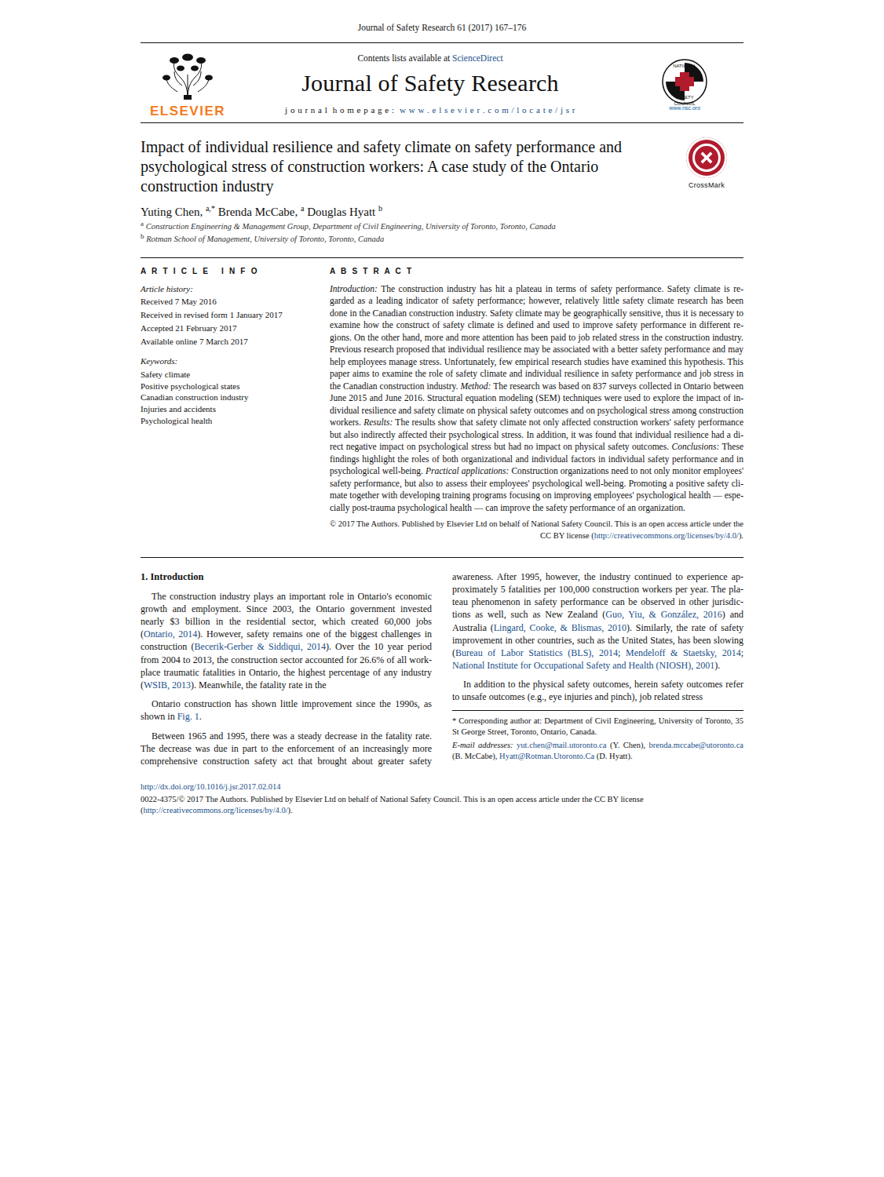Journal of Safety Research 61 (2017) 167–176
ELSEVIER
Contents lists available at ScienceDirect
Journal of Safety Research
j o u r n a l h o m e p a g e : w w w . e l s e v i e r . c o m / l o c a t e / j s r
NATIONAL SAFETY COUNCIL www.nsc.org
Impact of individual resilience and safety climate on safety performance and psychological stress of construction workers: A case study of the Ontario construction industry
Yuting Chen, a,* Brenda McCabe, a Douglas Hyatt b
a Construction Engineering & Management Group, Department of Civil Engineering, University of Toronto, Toronto, Canada
b Rotman School of Management, University of Toronto, Toronto, Canada
CrossMark
A R T I C L E I N F O
Article history:
Received 7 May 2016
Received in revised form 1 January 2017
Accepted 21 February 2017
Available online 7 March 2017
Keywords:
Safety climate
Positive psychological states
Canadian construction industry
Injuries and accidents
Psychological health
A B S T R A C T
Introduction: The construction industry has hit a plateau in terms of safety performance. Safety climate is regarded as a leading indicator of safety performance; however, relatively little safety climate research has been done in the Canadian construction industry. Safety climate may be geographically sensitive, thus it is necessary to examine how the construct of safety climate is defined and used to improve safety performance in different regions. On the other hand, more and more attention has been paid to job related stress in the construction industry. Previous research proposed that individual resilience may be associated with a better safety performance and may help employees manage stress. Unfortunately, few empirical research studies have examined this hypothesis. This paper aims to examine the role of safety climate and individual resilience in safety performance and job stress in the Canadian construction industry. Method: The research was based on 837 surveys collected in Ontario between June 2015 and June 2016. Structural equation modeling (SEM) techniques were used to explore the impact of individual resilience and safety climate on physical safety outcomes and on psychological stress among construction workers. Results: The results show that safety climate not only affected construction workers' safety performance but also indirectly affected their psychological stress. In addition, it was found that individual resilience had a direct negative impact on psychological stress but had no impact on physical safety outcomes. Conclusions: These findings highlight the roles of both organizational and individual factors in individual safety performance and in psychological well-being. Practical applications: Construction organizations need to not only monitor employees' safety performance, but also to assess their employees' psychological well-being. Promoting a positive safety climate together with developing training programs focusing on improving employees' psychological health — especially post-trauma psychological health — can improve the safety performance of an organization.
© 2017 The Authors. Published by Elsevier Ltd on behalf of National Safety Council. This is an open access article under the CC BY license (http://creativecommons.org/licenses/by/4.0/).
1. Introduction
The construction industry plays an important role in Ontario's economic growth and employment. Since 2003, the Ontario government invested nearly $3 billion in the residential sector, which created 60,000 jobs (Ontario, 2014). However, safety remains one of the biggest challenges in construction (Becerik-Gerber & Siddiqui, 2014). Over the 10 year period from 2004 to 2013, the construction sector accounted for 26.6% of all workplace traumatic fatalities in Ontario, the highest percentage of any industry (WSIB, 2013). Meanwhile, the fatality rate in the
Ontario construction has shown little improvement since the 1990s, as shown in Fig. 1.
Between 1965 and 1995, there was a steady decrease in the fatality rate. The decrease was due in part to the enforcement of an increasingly more comprehensive construction safety act that brought about greater safety awareness. After 1995, however, the industry continued to experience approximately 5 fatalities per 100,000 construction workers per year. The plateau phenomenon in safety performance can be observed in other jurisdictions as well, such as New Zealand (Guo, Yiu, & González, 2016) and Australia (Lingard, Cooke, & Blismas, 2010). Similarly, the rate of safety improvement in other countries, such as the United States, has been slowing (Bureau of Labor Statistics (BLS), 2014; Mendeloff & Staetsky, 2014; National Institute for Occupational Safety and Health (NIOSH), 2001).
In addition to the physical safety outcomes, herein safety outcomes refer to unsafe outcomes (e.g., eye injuries and pinch), job related stress
* Corresponding author at: Department of Civil Engineering, University of Toronto, 35 St George Street, Toronto, Ontario, Canada.
E-mail addresses: yut.chen@mail.utoronto.ca (Y. Chen), brenda.mccabe@utoronto.ca (B. McCabe), Hyatt@Rotman.Utoronto.Ca (D. Hyatt).
http://dx.doi.org/10.1016/j.jsr.2017.02.014
0022-4375/© 2017 The Authors. Published by Elsevier Ltd on behalf of National Safety Council. This is an open access article under the CC BY license (http://creativecommons.org/licenses/by/4.0/).